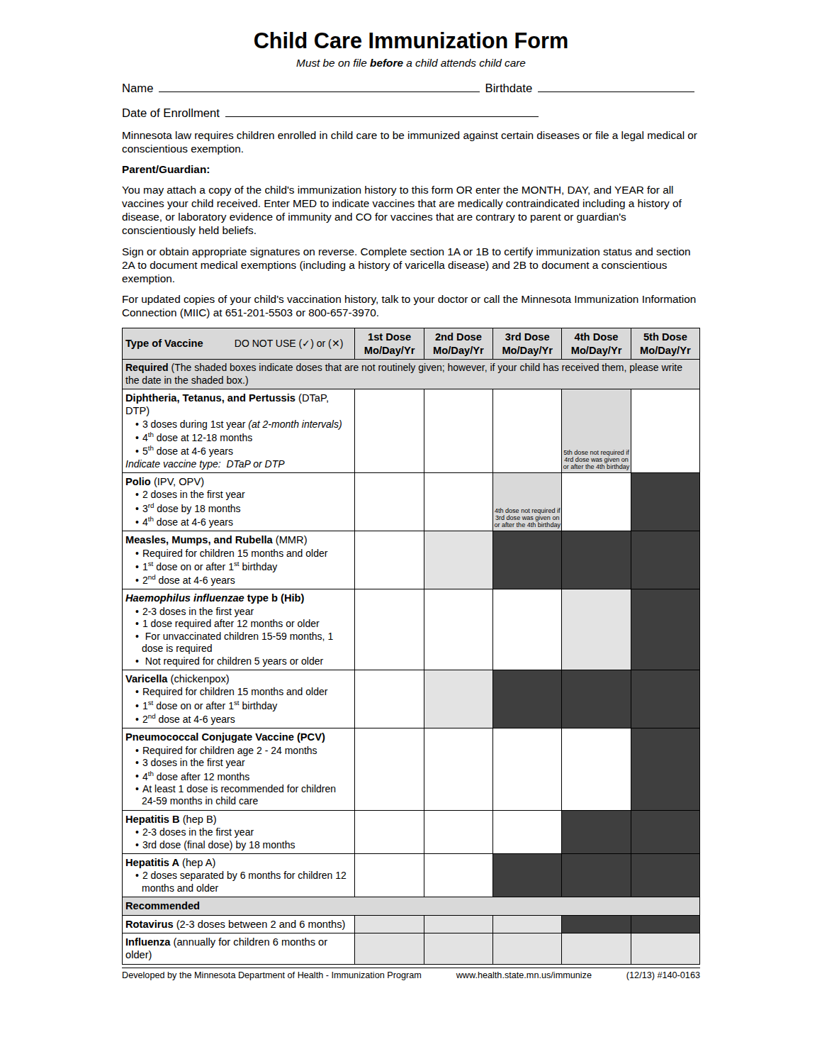Child Care Immunization Form
Must be on file before a child attends child care
Name Birthdate
Date of Enrollment
Minnesota law requires children enrolled in child care to be immunized against certain diseases or file a legal medical or conscientious exemption.
Parent/Guardian:
You may attach a copy of the child's immunization history to this form OR enter the MONTH, DAY, and YEAR for all vaccines your child received. Enter MED to indicate vaccines that are medically contraindicated including a history of disease, or laboratory evidence of immunity and CO for vaccines that are contrary to parent or guardian's conscientiously held beliefs.
Sign or obtain appropriate signatures on reverse. Complete section 1A or 1B to certify immunization status and section 2A to document medical exemptions (including a history of varicella disease) and 2B to document a conscientious exemption.
For updated copies of your child's vaccination history, talk to your doctor or call the Minnesota Immunization Information Connection (MIIC) at 651-201-5503 or 800-657-3970.
| Type of Vaccine DO NOT USE (✓) or (✕) | 1st Dose Mo/Day/Yr | 2nd Dose Mo/Day/Yr | 3rd Dose Mo/Day/Yr | 4th Dose Mo/Day/Yr | 5th Dose Mo/Day/Yr |
| --- | --- | --- | --- | --- | --- |
| Required (The shaded boxes indicate doses that are not routinely given; however, if your child has received them, please write the date in the shaded box.) |
| Diphtheria, Tetanus, and Pertussis (DTaP, DTP) 3 doses during 1st year (at 2-month intervals) 4 th dose at 12-18 months 5 th dose at 4-6 years Indicate vaccine type: DTaP or DTP | | | | 5th dose not required if 4rd dose was given on or after the 4th birthday | |
| Polio (IPV, OPV) 2 doses in the first year 3 rd dose by 18 months 4 th dose at 4-6 years | | | 4th dose not required if 3rd dose was given on or after the 4th birthday | | |
| Measles, Mumps, and Rubella (MMR) Required for children 15 months and older 1 st dose on or after 1 st birthday 2 nd dose at 4-6 years | | | | | |
| Haemophilus influenzae type b (Hib) 2-3 doses in the first year 1 dose required after 12 months or older For unvaccinated children 15-59 months, 1 dose is required Not required for children 5 years or older | | | | | |
| Varicella (chickenpox) Required for children 15 months and older 1 st dose on or after 1 st birthday 2 nd dose at 4-6 years | | | | | |
| Pneumococcal Conjugate Vaccine (PCV) Required for children age 2 - 24 months 3 doses in the first year 4 th dose after 12 months At least 1 dose is recommended for children 24-59 months in child care | | | | | |
| Hepatitis B (hep B) 2-3 doses in the first year 3rd dose (final dose) by 18 months | | | | | |
| Hepatitis A (hep A) 2 doses separated by 6 months for children 12 months and older | | | | | |
| Recommended |
| Rotavirus (2-3 doses between 2 and 6 months) | | | | | |
| Influenza (annually for children 6 months or older) | | | | | |
Developed by the Minnesota Department of Health - Immunization Program
www.health.state.mn.us/immunize
(12/13) #140-0163